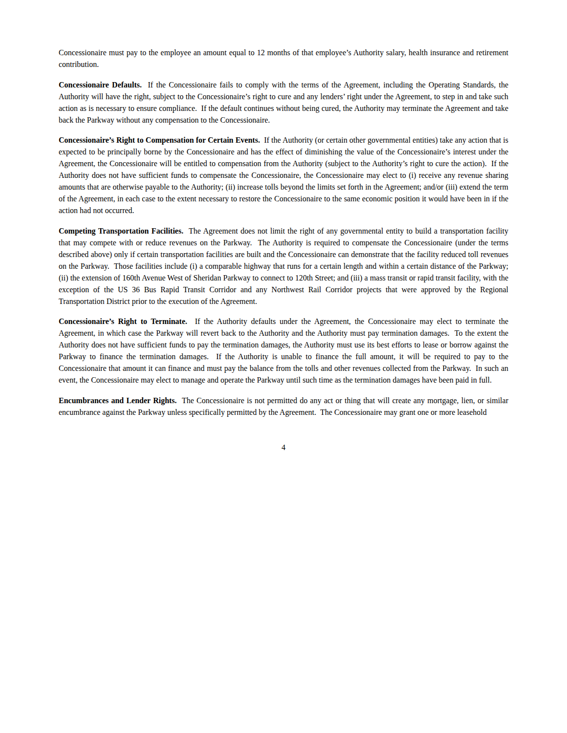Concessionaire must pay to the employee an amount equal to 12 months of that employee’s Authority salary, health insurance and retirement contribution.
Concessionaire Defaults. If the Concessionaire fails to comply with the terms of the Agreement, including the Operating Standards, the Authority will have the right, subject to the Concessionaire’s right to cure and any lenders’ right under the Agreement, to step in and take such action as is necessary to ensure compliance. If the default continues without being cured, the Authority may terminate the Agreement and take back the Parkway without any compensation to the Concessionaire.
Concessionaire’s Right to Compensation for Certain Events. If the Authority (or certain other governmental entities) take any action that is expected to be principally borne by the Concessionaire and has the effect of diminishing the value of the Concessionaire’s interest under the Agreement, the Concessionaire will be entitled to compensation from the Authority (subject to the Authority’s right to cure the action). If the Authority does not have sufficient funds to compensate the Concessionaire, the Concessionaire may elect to (i) receive any revenue sharing amounts that are otherwise payable to the Authority; (ii) increase tolls beyond the limits set forth in the Agreement; and/or (iii) extend the term of the Agreement, in each case to the extent necessary to restore the Concessionaire to the same economic position it would have been in if the action had not occurred.
Competing Transportation Facilities. The Agreement does not limit the right of any governmental entity to build a transportation facility that may compete with or reduce revenues on the Parkway. The Authority is required to compensate the Concessionaire (under the terms described above) only if certain transportation facilities are built and the Concessionaire can demonstrate that the facility reduced toll revenues on the Parkway. Those facilities include (i) a comparable highway that runs for a certain length and within a certain distance of the Parkway; (ii) the extension of 160th Avenue West of Sheridan Parkway to connect to 120th Street; and (iii) a mass transit or rapid transit facility, with the exception of the US 36 Bus Rapid Transit Corridor and any Northwest Rail Corridor projects that were approved by the Regional Transportation District prior to the execution of the Agreement.
Concessionaire’s Right to Terminate. If the Authority defaults under the Agreement, the Concessionaire may elect to terminate the Agreement, in which case the Parkway will revert back to the Authority and the Authority must pay termination damages. To the extent the Authority does not have sufficient funds to pay the termination damages, the Authority must use its best efforts to lease or borrow against the Parkway to finance the termination damages. If the Authority is unable to finance the full amount, it will be required to pay to the Concessionaire that amount it can finance and must pay the balance from the tolls and other revenues collected from the Parkway. In such an event, the Concessionaire may elect to manage and operate the Parkway until such time as the termination damages have been paid in full.
Encumbrances and Lender Rights. The Concessionaire is not permitted do any act or thing that will create any mortgage, lien, or similar encumbrance against the Parkway unless specifically permitted by the Agreement. The Concessionaire may grant one or more leasehold
4